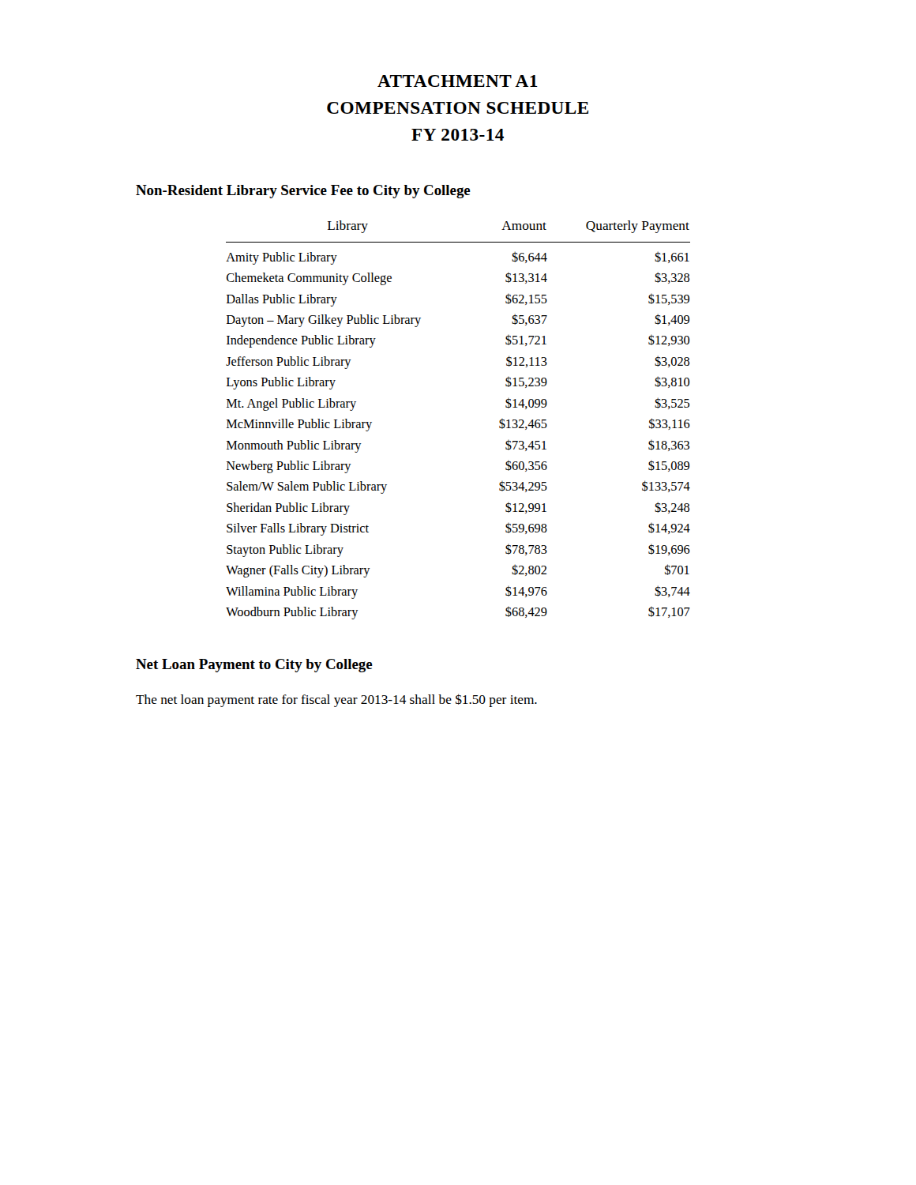ATTACHMENT A1 COMPENSATION SCHEDULE FY 2013-14
Non-Resident Library Service Fee to City by College
| Library | Amount | Quarterly Payment |
| --- | --- | --- |
| Amity Public Library | $6,644 | $1,661 |
| Chemeketa Community College | $13,314 | $3,328 |
| Dallas Public Library | $62,155 | $15,539 |
| Dayton – Mary Gilkey Public Library | $5,637 | $1,409 |
| Independence Public Library | $51,721 | $12,930 |
| Jefferson Public Library | $12,113 | $3,028 |
| Lyons Public Library | $15,239 | $3,810 |
| Mt. Angel Public Library | $14,099 | $3,525 |
| McMinnville Public Library | $132,465 | $33,116 |
| Monmouth Public Library | $73,451 | $18,363 |
| Newberg Public Library | $60,356 | $15,089 |
| Salem/W Salem Public Library | $534,295 | $133,574 |
| Sheridan Public Library | $12,991 | $3,248 |
| Silver Falls Library District | $59,698 | $14,924 |
| Stayton Public Library | $78,783 | $19,696 |
| Wagner (Falls City) Library | $2,802 | $701 |
| Willamina Public Library | $14,976 | $3,744 |
| Woodburn Public Library | $68,429 | $17,107 |
Net Loan Payment to City by College
The net loan payment rate for fiscal year 2013-14 shall be $1.50 per item.